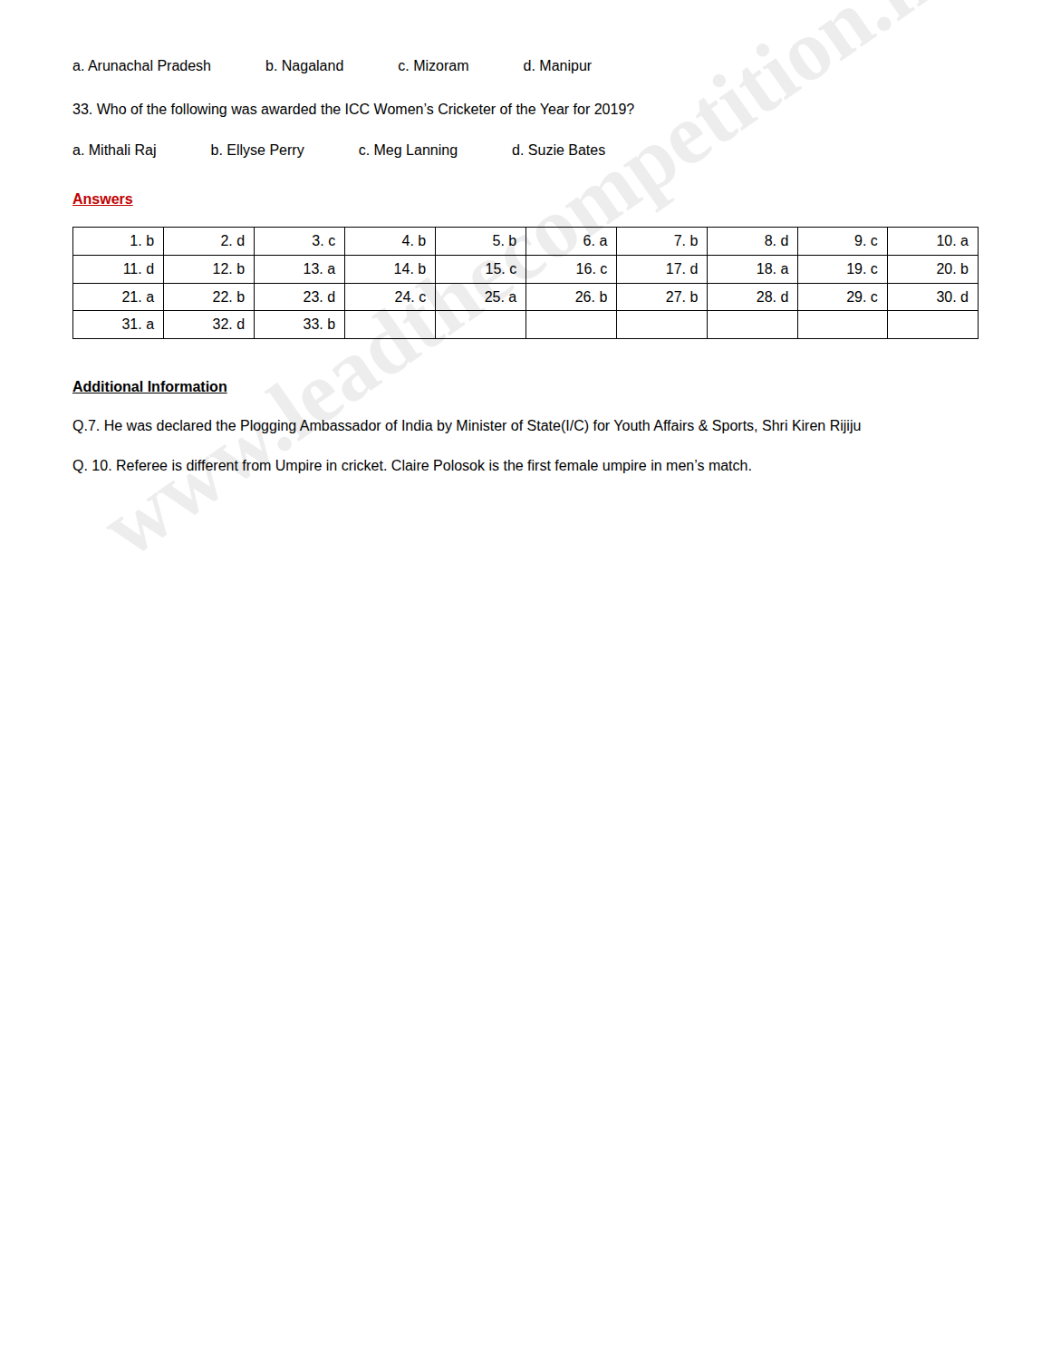www.leadthecompetition.in
a. Arunachal Pradesh b. Nagaland c. Mizoram d. Manipur
33. Who of the following was awarded the ICC Women’s Cricketer of the Year for 2019?
a. Mithali Raj b. Ellyse Perry c. Meg Lanning d. Suzie Bates
Answers
| 1. b | 2. d | 3. c | 4. b | 5. b | 6. a | 7. b | 8. d | 9. c | 10. a |
| 11. d | 12. b | 13. a | 14. b | 15. c | 16. c | 17. d | 18. a | 19. c | 20. b |
| 21. a | 22. b | 23. d | 24. c | 25. a | 26. b | 27. b | 28. d | 29. c | 30. d |
| 31. a | 32. d | 33. b | | | | | | | |
Additional Information
Q.7. He was declared the Plogging Ambassador of India by Minister of State(I/C) for Youth Affairs & Sports, Shri Kiren Rijiju
Q. 10. Referee is different from Umpire in cricket. Claire Polosok is the first female umpire in men’s match.